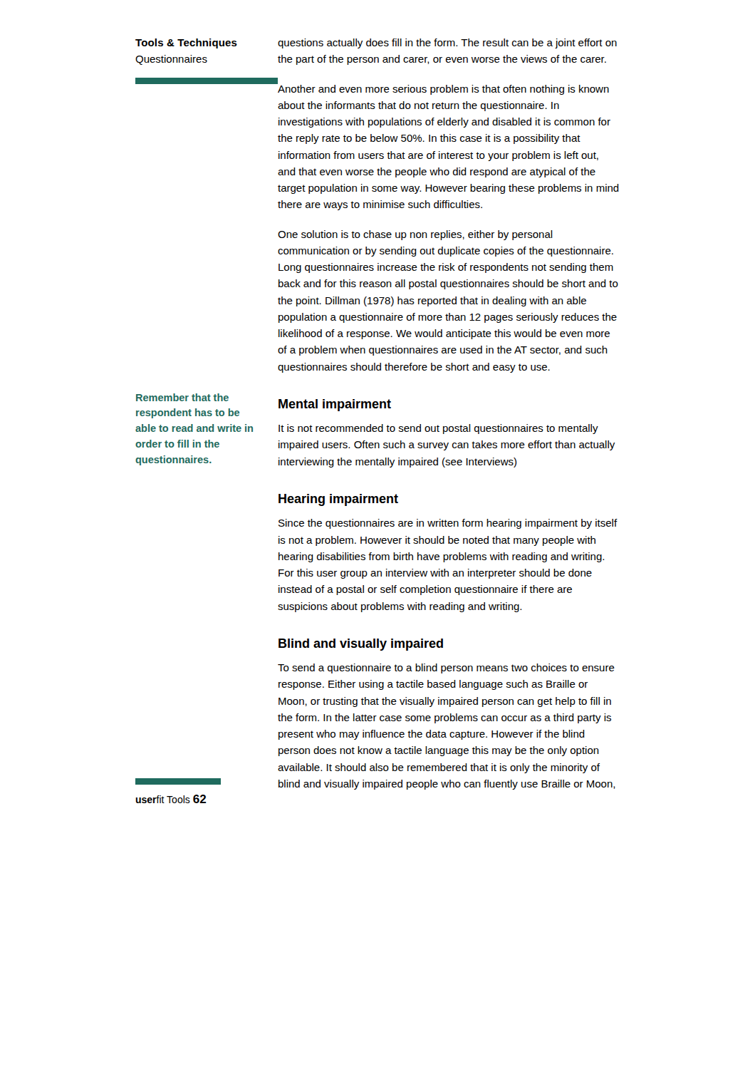Tools & Techniques
Questionnaires
Remember that the respondent has to be able to read and write in order to fill in the questionnaires.
questions actually does fill in the form. The result can be a joint effort on the part of the person and carer, or even worse the views of the carer.
Another and even more serious problem is that often nothing is known about the informants that do not return the questionnaire. In investigations with populations of elderly and disabled it is common for the reply rate to be below 50%. In this case it is a possibility that information from users that are of interest to your problem is left out, and that even worse the people who did respond are atypical of the target population in some way. However bearing these problems in mind there are ways to minimise such difficulties.
One solution is to chase up non replies, either by personal communication or by sending out duplicate copies of the questionnaire. Long questionnaires increase the risk of respondents not sending them back and for this reason all postal questionnaires should be short and to the point. Dillman (1978) has reported that in dealing with an able population a questionnaire of more than 12 pages seriously reduces the likelihood of a response. We would anticipate this would be even more of a problem when questionnaires are used in the AT sector, and such questionnaires should therefore be short and easy to use.
Mental impairment
It is not recommended to send out postal questionnaires to mentally impaired users. Often such a survey can takes more effort than actually interviewing the mentally impaired (see Interviews)
Hearing impairment
Since the questionnaires are in written form hearing impairment by itself is not a problem. However it should be noted that many people with hearing disabilities from birth have problems with reading and writing. For this user group an interview with an interpreter should be done instead of a postal or self completion questionnaire if there are suspicions about problems with reading and writing.
Blind and visually impaired
To send a questionnaire to a blind person means two choices to ensure response. Either using a tactile based language such as Braille or Moon, or trusting that the visually impaired person can get help to fill in the form. In the latter case some problems can occur as a third party is present who may influence the data capture. However if the blind person does not know a tactile language this may be the only option available. It should also be remembered that it is only the minority of blind and visually impaired people who can fluently use Braille or Moon,
userfit Tools 62